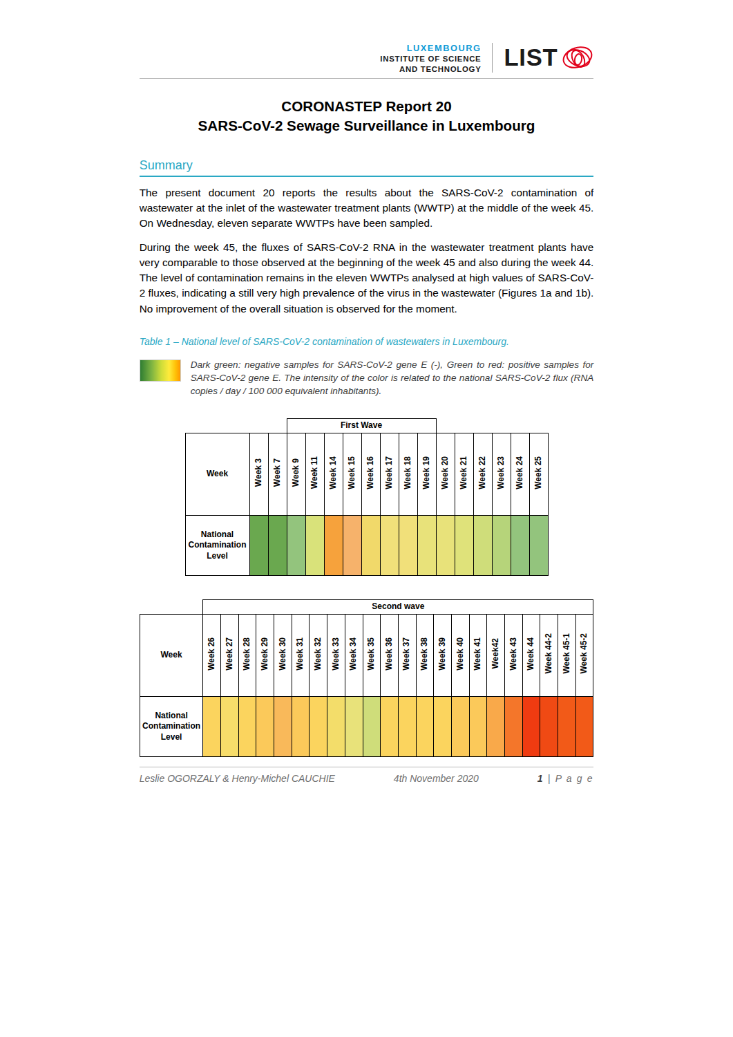LUXEMBOURG
INSTITUTE OF SCIENCE
AND TECHNOLOGY
LIST
CORONASTEP Report 20
SARS-CoV-2 Sewage Surveillance in Luxembourg
Summary
The present document 20 reports the results about the SARS-CoV-2 contamination of wastewater at the inlet of the wastewater treatment plants (WWTP) at the middle of the week 45. On Wednesday, eleven separate WWTPs have been sampled.
During the week 45, the fluxes of SARS-CoV-2 RNA in the wastewater treatment plants have very comparable to those observed at the beginning of the week 45 and also during the week 44. The level of contamination remains in the eleven WWTPs analysed at high values of SARS-CoV-2 fluxes, indicating a still very high prevalence of the virus in the wastewater (Figures 1a and 1b). No improvement of the overall situation is observed for the moment.
Table 1 – National level of SARS-CoV-2 contamination of wastewaters in Luxembourg.
Dark green: negative samples for SARS-CoV-2 gene E (-), Green to red: positive samples for SARS-CoV-2 gene E. The intensity of the color is related to the national SARS-CoV-2 flux (RNA copies / day / 100 000 equivalent inhabitants).
| | | | First Wave | | | | | | |
| Week | Week 3 | Week 7 | Week 9 | Week 11 | Week 14 | Week 15 | Week 16 | Week 17 | Week 18 | Week 19 | Week 20 | Week 21 | Week 22 | Week 23 | Week 24 | Week 25 |
| National Contamination Level | | | | | | | | | | | | | | | | |
| | Second wave |
| Week | Week 26 | Week 27 | Week 28 | Week 29 | Week 30 | Week 31 | Week 32 | Week 33 | Week 34 | Week 35 | Week 36 | Week 37 | Week 38 | Week 39 | Week 40 | Week 41 | Week42 | Week 43 | Week 44 | Week 44-2 | Week 45-1 | Week 45-2 |
| National Contamination Level | | | | | | | | | | | | | | | | | | | | | | |
Leslie OGORZALY & Henry-Michel CAUCHIE
4th November 2020
1 | P a g e